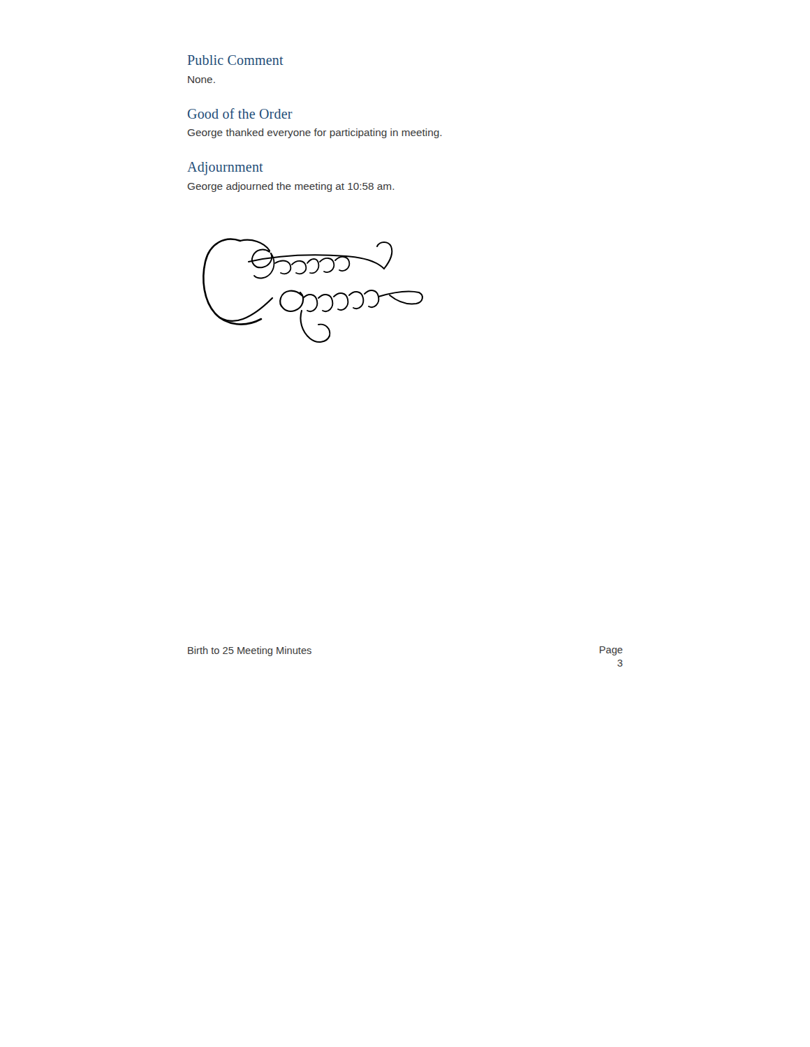Public Comment
None.
Good of the Order
George thanked everyone for participating in meeting.
Adjournment
George adjourned the meeting at 10:58 am.
Birth to 25 Meeting Minutes
Page
3